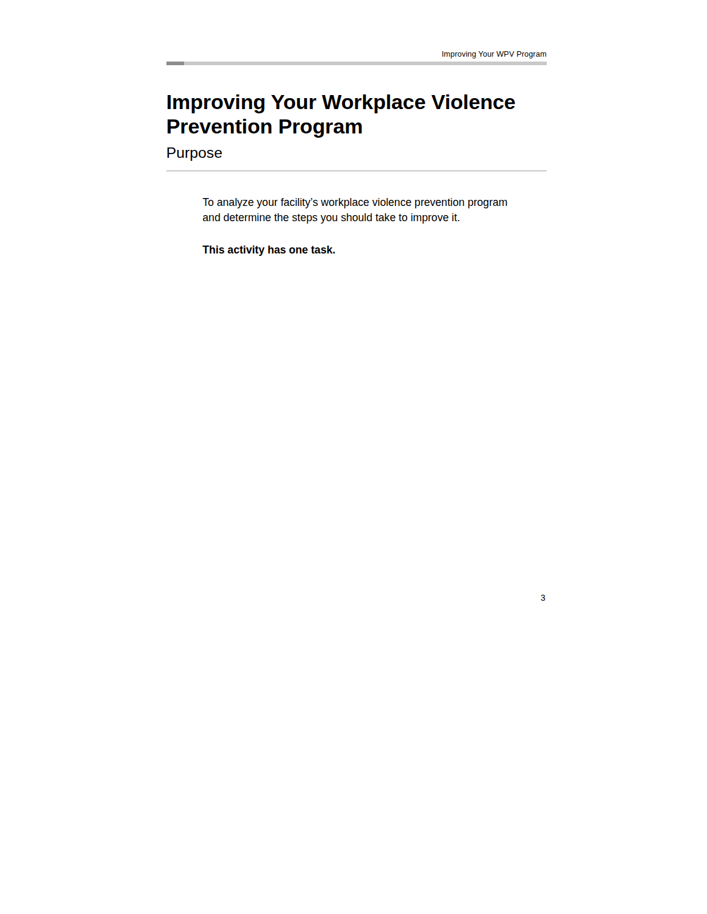Improving Your WPV Program
Improving Your Workplace Violence
Prevention Program
Purpose
To analyze your facility’s workplace violence prevention program and determine the steps you should take to improve it.
This activity has one task.
3